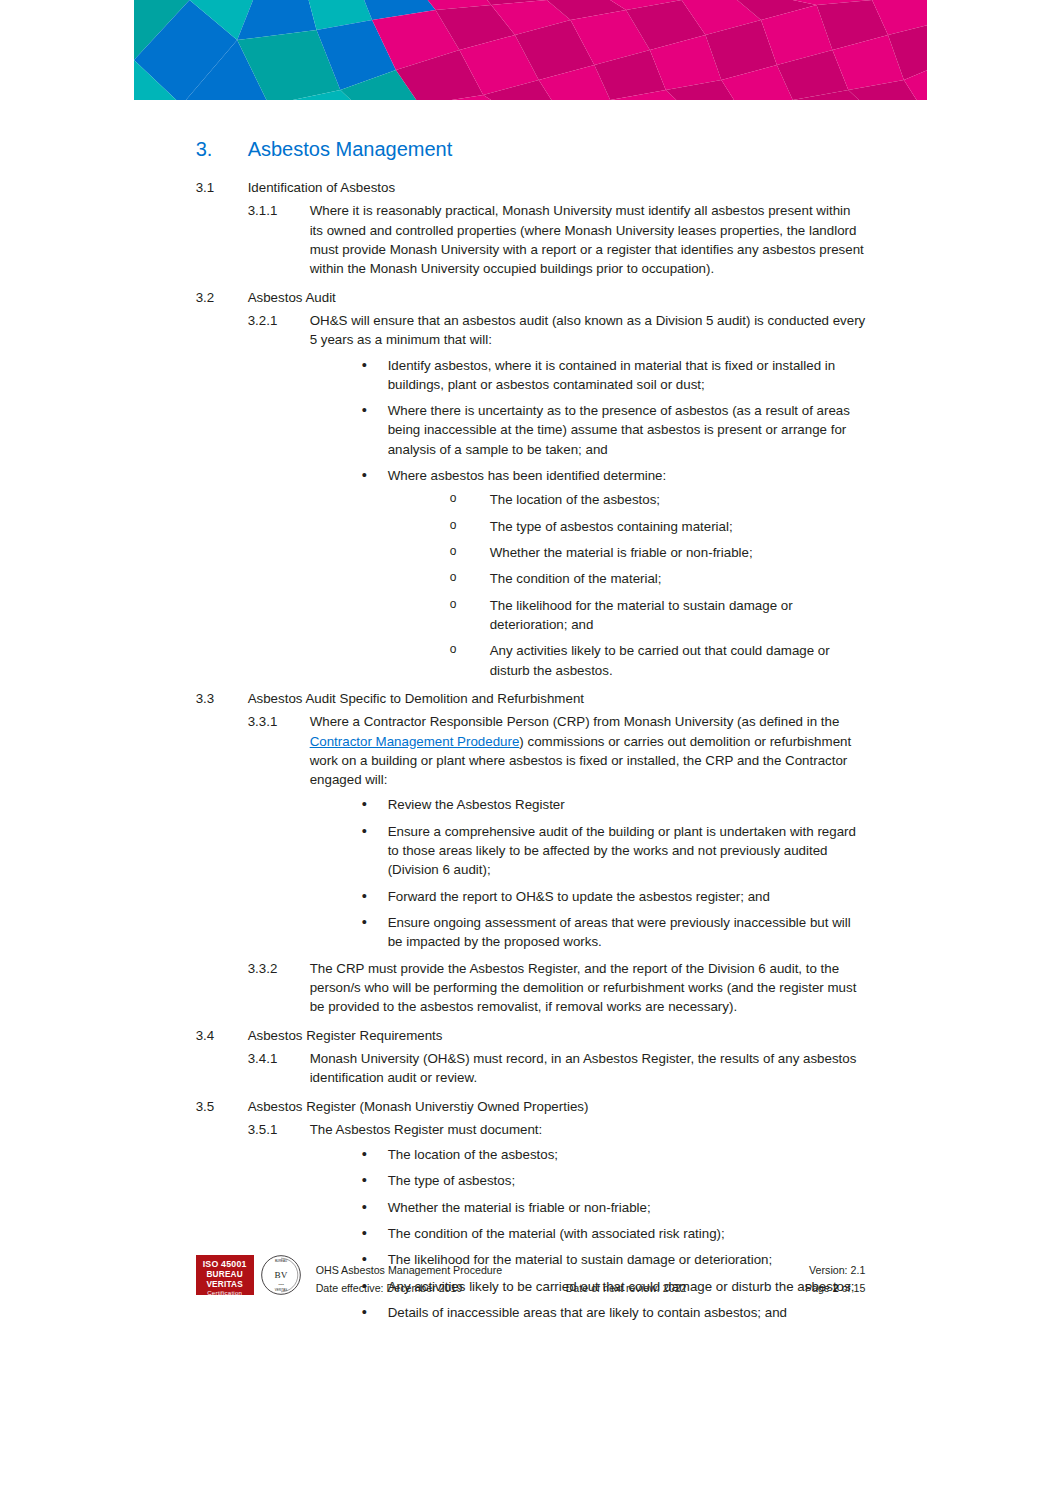3. Asbestos Management
3.1
Identification of Asbestos
3.1.1
Where it is reasonably practical, Monash University must identify all asbestos present within its owned and controlled properties (where Monash University leases properties, the landlord must provide Monash University with a report or a register that identifies any asbestos present within the Monash University occupied buildings prior to occupation).
3.2
Asbestos Audit
3.2.1
OH&S will ensure that an asbestos audit (also known as a Division 5 audit) is conducted every 5 years as a minimum that will:
Identify asbestos, where it is contained in material that is fixed or installed in buildings, plant or asbestos contaminated soil or dust;
Where there is uncertainty as to the presence of asbestos (as a result of areas being inaccessible at the time) assume that asbestos is present or arrange for analysis of a sample to be taken; and
Where asbestos has been identified determine:
The location of the asbestos;
The type of asbestos containing material;
Whether the material is friable or non-friable;
The condition of the material;
The likelihood for the material to sustain damage or deterioration; and
Any activities likely to be carried out that could damage or disturb the asbestos.
3.3
Asbestos Audit Specific to Demolition and Refurbishment
3.3.1
Where a Contractor Responsible Person (CRP) from Monash University (as defined in the Contractor Management Prodedure) commissions or carries out demolition or refurbishment work on a building or plant where asbestos is fixed or installed, the CRP and the Contractor engaged will:
Review the Asbestos Register
Ensure a comprehensive audit of the building or plant is undertaken with regard to those areas likely to be affected by the works and not previously audited (Division 6 audit);
Forward the report to OH&S to update the asbestos register; and
Ensure ongoing assessment of areas that were previously inaccessible but will be impacted by the proposed works.
3.3.2
The CRP must provide the Asbestos Register, and the report of the Division 6 audit, to the person/s who will be performing the demolition or refurbishment works (and the register must be provided to the asbestos removalist, if removal works are necessary).
3.4
Asbestos Register Requirements
3.4.1
Monash University (OH&S) must record, in an Asbestos Register, the results of any asbestos identification audit or review.
3.5
Asbestos Register (Monash Universtiy Owned Properties)
3.5.1
The Asbestos Register must document:
The location of the asbestos;
The type of asbestos;
Whether the material is friable or non-friable;
The condition of the material (with associated risk rating);
The likelihood for the material to sustain damage or deterioration;
Any activities likely to be carried out that could damage or disturb the asbestos;
Details of inaccessible areas that are likely to contain asbestos; and
ISO 45001 BUREAU VERITAS Certification
BUREAU VERITAS BV 1828
OHS Asbestos Management Procedure
Date effective: December 2019
Date of next review: 2022
Version: 2.1
Page 2 of 15